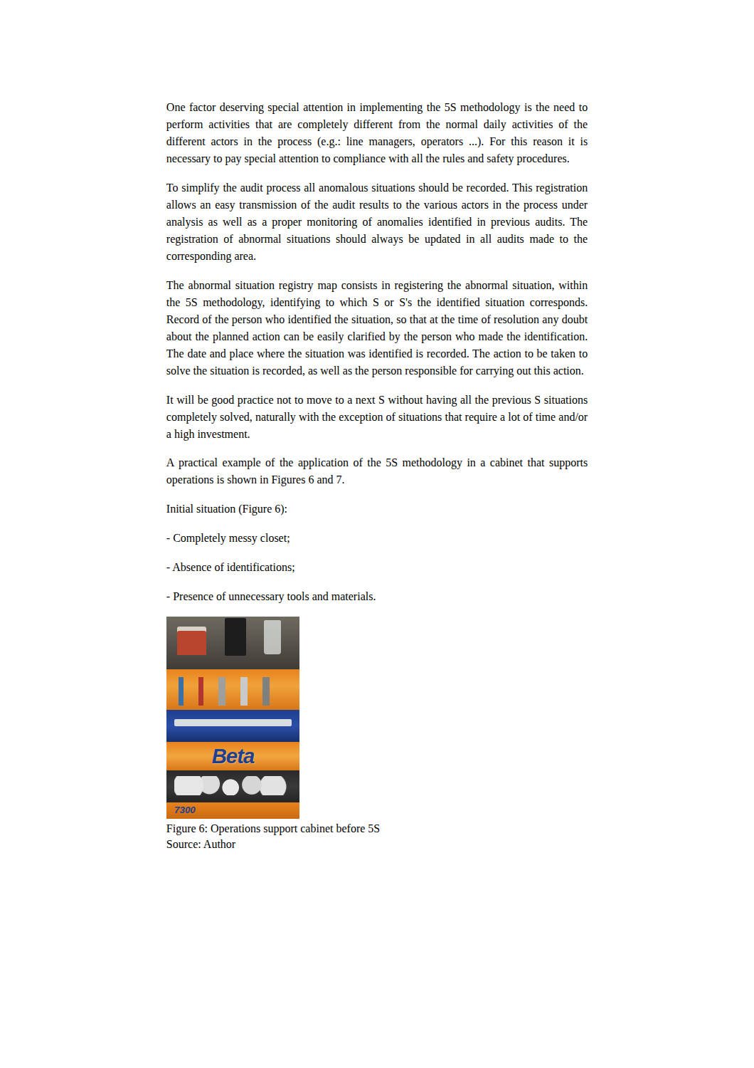One factor deserving special attention in implementing the 5S methodology is the need to perform activities that are completely different from the normal daily activities of the different actors in the process (e.g.: line managers, operators ...). For this reason it is necessary to pay special attention to compliance with all the rules and safety procedures.
To simplify the audit process all anomalous situations should be recorded. This registration allows an easy transmission of the audit results to the various actors in the process under analysis as well as a proper monitoring of anomalies identified in previous audits. The registration of abnormal situations should always be updated in all audits made to the corresponding area.
The abnormal situation registry map consists in registering the abnormal situation, within the 5S methodology, identifying to which S or S's the identified situation corresponds. Record of the person who identified the situation, so that at the time of resolution any doubt about the planned action can be easily clarified by the person who made the identification. The date and place where the situation was identified is recorded. The action to be taken to solve the situation is recorded, as well as the person responsible for carrying out this action.
It will be good practice not to move to a next S without having all the previous S situations completely solved, naturally with the exception of situations that require a lot of time and/or a high investment.
A practical example of the application of the 5S methodology in a cabinet that supports operations is shown in Figures 6 and 7.
Initial situation (Figure 6):
- Completely messy closet;
- Absence of identifications;
- Presence of unnecessary tools and materials.
Beta
7300
Figure 6: Operations support cabinet before 5S
Source: Author